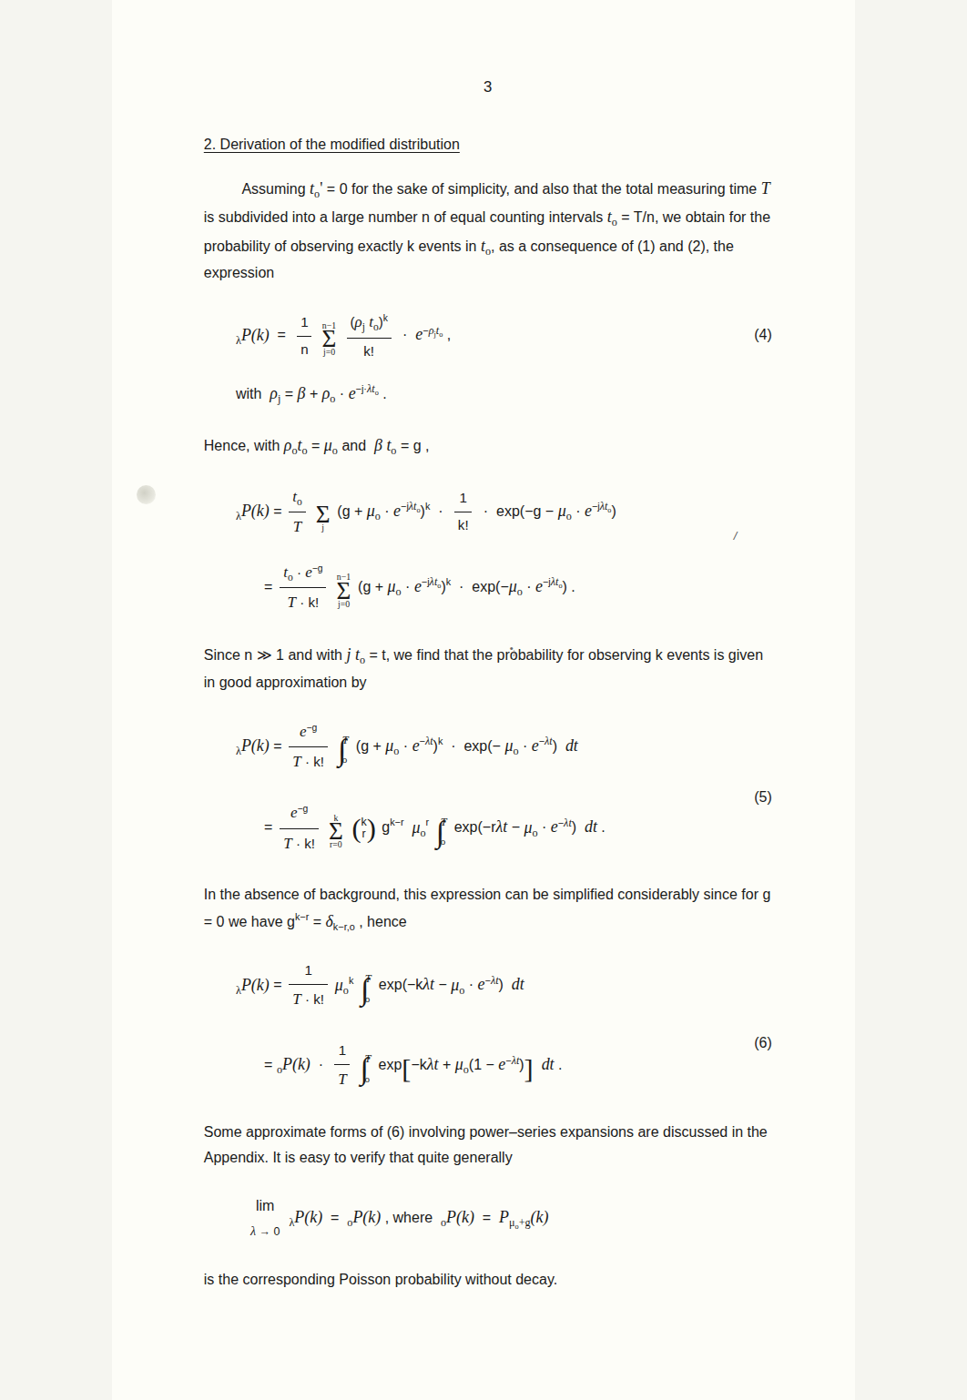3
2. Derivation of the modified distribution
Assuming to' = 0 for the sake of simplicity, and also that the total measuring time T is subdivided into a large number n of equal counting intervals to = T/n, we obtain for the probability of observing exactly k events in to, as a consequence of (1) and (2), the expression
(4) λP(k) = 1 n Σn−1 j=0 (ρj to)k k! · e−ρjto , with ρj = β + ρo · e−j·λto .
Hence, with ρoto = μo and β to = g ,
λP(k) = to T Σj (g + μo · e−jλto)k · 1 k! · exp(−g − μo · e−jλto) = to · e−g T · k! Σn−1 j=0 (g + μo · e−jλto)k · exp(−μo · e−jλto) .
Since n ≫ 1 and with j to = t, we find that the probability for observing k events is given in good approximation by
(5) λP(k) = e−g T · k! ∫To (g + μo · e−λt)k · exp(− μo · e−λt) dt = e−g T · k! Σkr=0 (kr) gk−r μor ∫To exp(−rλt − μo · e−λt) dt .
In the absence of background, this expression can be simplified considerably since for g = 0 we have gk−r = δk−r,o , hence
(6) λP(k) = 1 T · k! μok ∫To exp(−kλt − μo · e−λt) dt = oP(k) · 1 T ∫To exp[−kλt + μo(1 − e−λt)] dt .
Some approximate forms of (6) involving power–series expansions are discussed in the Appendix. It is easy to verify that quite generally
limλ → 0 λP(k) = oP(k) , where oP(k) = Pμo+g(k)
is the corresponding Poisson probability without decay.
/
•j